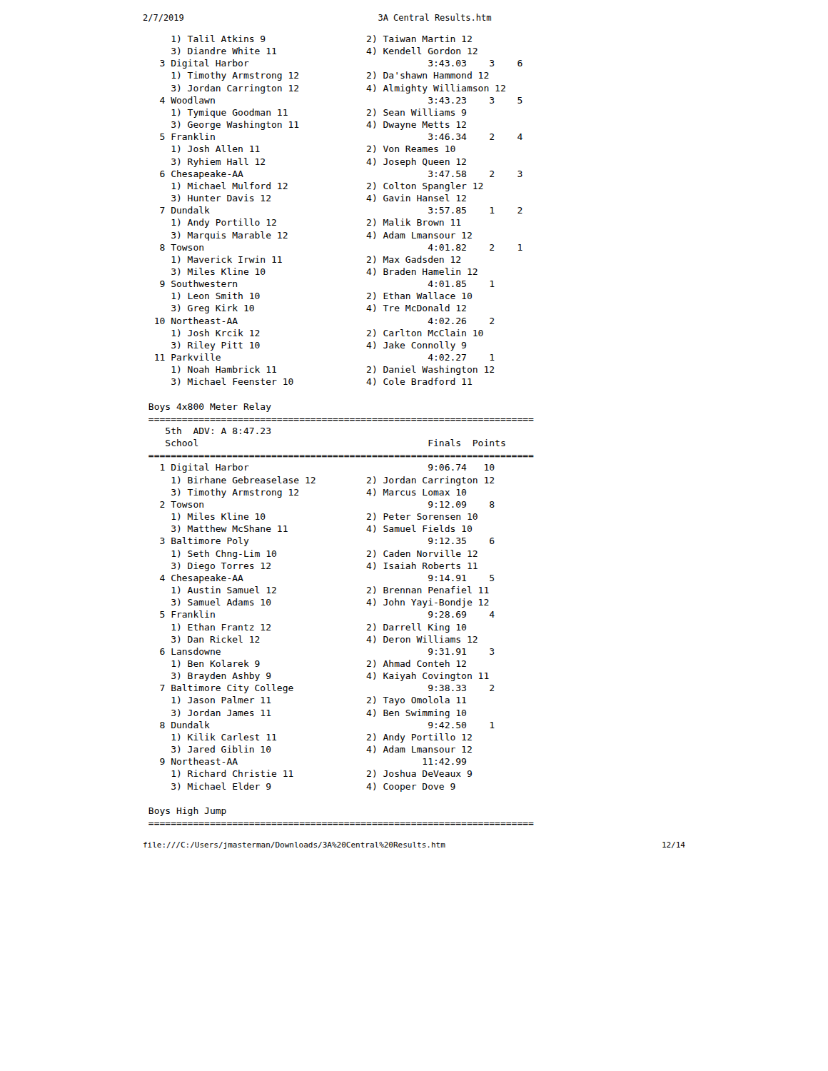2/7/2019
3A Central Results.htm
     1) Talil Atkins 9                  2) Taiwan Martin 12
     3) Diandre White 11                4) Kendell Gordon 12
   3 Digital Harbor                                3:43.03    3    6
     1) Timothy Armstrong 12            2) Da'shawn Hammond 12
     3) Jordan Carrington 12            4) Almighty Williamson 12
   4 Woodlawn                                      3:43.23    3    5
     1) Tymique Goodman 11              2) Sean Williams 9
     3) George Washington 11            4) Dwayne Metts 12
   5 Franklin                                      3:46.34    2    4
     1) Josh Allen 11                   2) Von Reames 10
     3) Ryhiem Hall 12                  4) Joseph Queen 12
   6 Chesapeake-AA                                 3:47.58    2    3
     1) Michael Mulford 12              2) Colton Spangler 12
     3) Hunter Davis 12                 4) Gavin Hansel 12
   7 Dundalk                                       3:57.85    1    2
     1) Andy Portillo 12                2) Malik Brown 11
     3) Marquis Marable 12              4) Adam Lmansour 12
   8 Towson                                        4:01.82    2    1
     1) Maverick Irwin 11               2) Max Gadsden 12
     3) Miles Kline 10                  4) Braden Hamelin 12
   9 Southwestern                                  4:01.85    1
     1) Leon Smith 10                   2) Ethan Wallace 10
     3) Greg Kirk 10                    4) Tre McDonald 12
  10 Northeast-AA                                  4:02.26    2
     1) Josh Krcik 12                   2) Carlton McClain 10
     3) Riley Pitt 10                   4) Jake Connolly 9
  11 Parkville                                     4:02.27    1
     1) Noah Hambrick 11                2) Daniel Washington 12
     3) Michael Feenster 10             4) Cole Bradford 11

 Boys 4x800 Meter Relay
 =====================================================================
    5th  ADV: A 8:47.23
    School                                         Finals  Points
 =====================================================================
   1 Digital Harbor                                9:06.74   10
     1) Birhane Gebreaselase 12         2) Jordan Carrington 12
     3) Timothy Armstrong 12            4) Marcus Lomax 10
   2 Towson                                        9:12.09    8
     1) Miles Kline 10                  2) Peter Sorensen 10
     3) Matthew McShane 11              4) Samuel Fields 10
   3 Baltimore Poly                                9:12.35    6
     1) Seth Chng-Lim 10                2) Caden Norville 12
     3) Diego Torres 12                 4) Isaiah Roberts 11
   4 Chesapeake-AA                                 9:14.91    5
     1) Austin Samuel 12                2) Brennan Penafiel 11
     3) Samuel Adams 10                 4) John Yayi-Bondje 12
   5 Franklin                                      9:28.69    4
     1) Ethan Frantz 12                 2) Darrell King 10
     3) Dan Rickel 12                   4) Deron Williams 12
   6 Lansdowne                                     9:31.91    3
     1) Ben Kolarek 9                   2) Ahmad Conteh 12
     3) Brayden Ashby 9                 4) Kaiyah Covington 11
   7 Baltimore City College                        9:38.33    2
     1) Jason Palmer 11                 2) Tayo Omolola 11
     3) Jordan James 11                 4) Ben Swimming 10
   8 Dundalk                                       9:42.50    1
     1) Kilik Carlest 11                2) Andy Portillo 12
     3) Jared Giblin 10                 4) Adam Lmansour 12
   9 Northeast-AA                                 11:42.99
     1) Richard Christie 11             2) Joshua DeVeaux 9
     3) Michael Elder 9                 4) Cooper Dove 9

 Boys High Jump
 =====================================================================
file:///C:/Users/jmasterman/Downloads/3A%20Central%20Results.htm
12/14